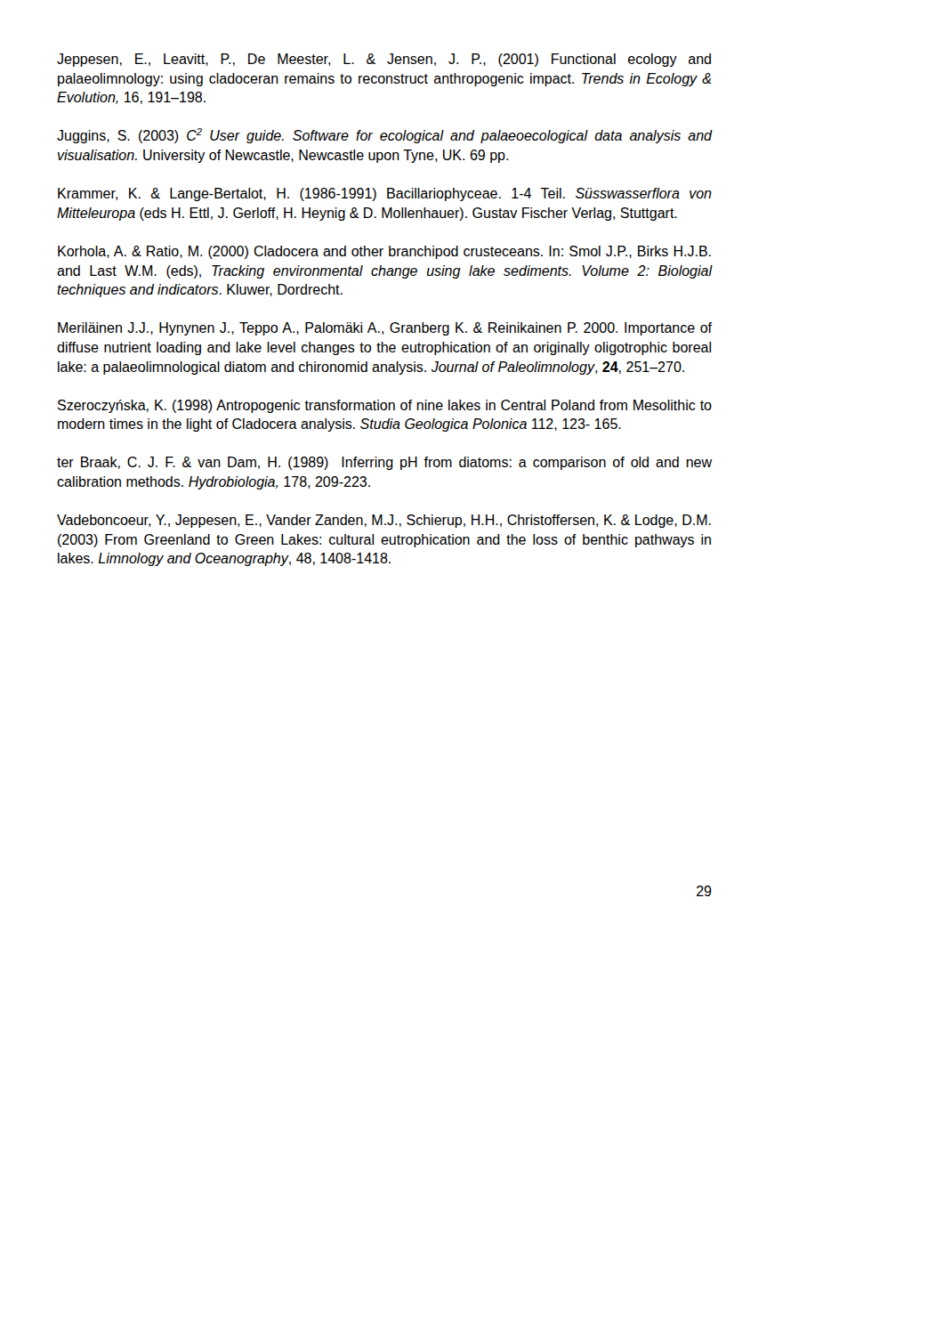Jeppesen, E., Leavitt, P., De Meester, L. & Jensen, J. P., (2001) Functional ecology and palaeolimnology: using cladoceran remains to reconstruct anthropogenic impact. Trends in Ecology & Evolution, 16, 191–198.
Juggins, S. (2003) C2 User guide. Software for ecological and palaeoecological data analysis and visualisation. University of Newcastle, Newcastle upon Tyne, UK. 69 pp.
Krammer, K. & Lange-Bertalot, H. (1986-1991) Bacillariophyceae. 1-4 Teil. Süsswasserflora von Mitteleuropa (eds H. Ettl, J. Gerloff, H. Heynig & D. Mollenhauer). Gustav Fischer Verlag, Stuttgart.
Korhola, A. & Ratio, M. (2000) Cladocera and other branchipod crusteceans. In: Smol J.P., Birks H.J.B. and Last W.M. (eds), Tracking environmental change using lake sediments. Volume 2: Biologial techniques and indicators. Kluwer, Dordrecht.
Meriläinen J.J., Hynynen J., Teppo A., Palomäki A., Granberg K. & Reinikainen P. 2000. Importance of diffuse nutrient loading and lake level changes to the eutrophication of an originally oligotrophic boreal lake: a palaeolimnological diatom and chironomid analysis. Journal of Paleolimnology, 24, 251–270.
Szeroczyńska, K. (1998) Antropogenic transformation of nine lakes in Central Poland from Mesolithic to modern times in the light of Cladocera analysis. Studia Geologica Polonica 112, 123- 165.
ter Braak, C. J. F. & van Dam, H. (1989) Inferring pH from diatoms: a comparison of old and new calibration methods. Hydrobiologia, 178, 209-223.
Vadeboncoeur, Y., Jeppesen, E., Vander Zanden, M.J., Schierup, H.H., Christoffersen, K. & Lodge, D.M. (2003) From Greenland to Green Lakes: cultural eutrophication and the loss of benthic pathways in lakes. Limnology and Oceanography, 48, 1408-1418.
29